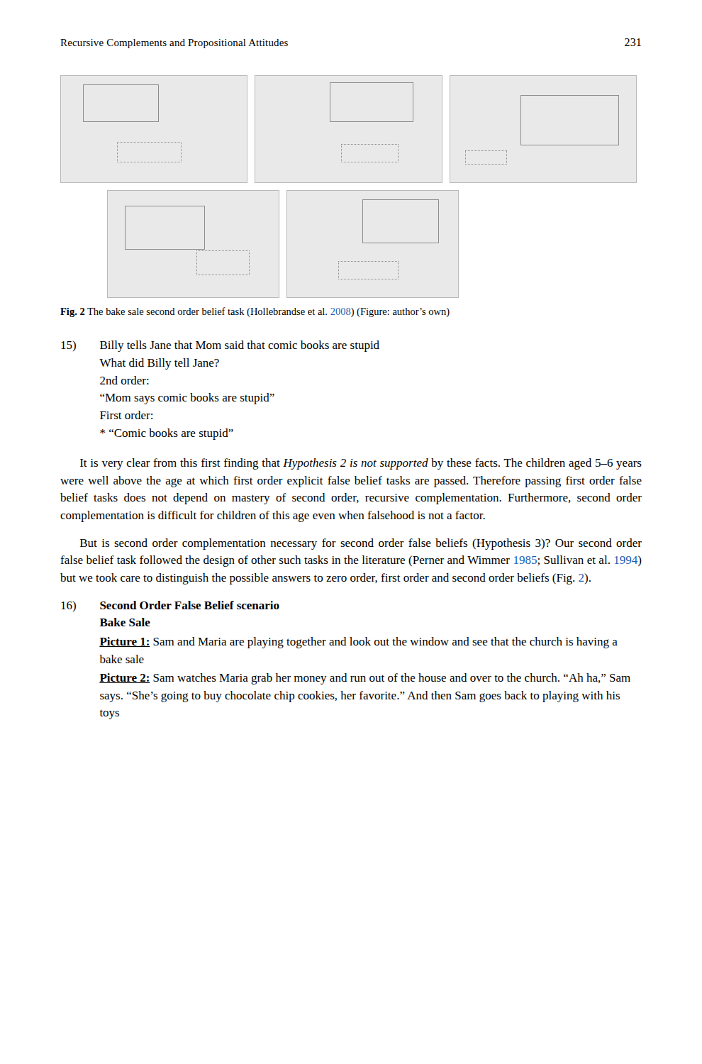Recursive Complements and Propositional Attitudes 231
Fig. 2 The bake sale second order belief task (Hollebrandse et al. 2008) (Figure: author’s own)
15)
Billy tells Jane that Mom said that comic books are stupid
What did Billy tell Jane?
2nd order:
“Mom says comic books are stupid”
First order:
* “Comic books are stupid”
It is very clear from this first finding that Hypothesis 2 is not supported by these facts. The children aged 5–6 years were well above the age at which first order explicit false belief tasks are passed. Therefore passing first order false belief tasks does not depend on mastery of second order, recursive complementation. Furthermore, second order complementation is difficult for children of this age even when falsehood is not a factor.
But is second order complementation necessary for second order false beliefs (Hypothesis 3)? Our second order false belief task followed the design of other such tasks in the literature (Perner and Wimmer 1985; Sullivan et al. 1994) but we took care to distinguish the possible answers to zero order, first order and second order beliefs (Fig. 2).
16)
Second Order False Belief scenario
Bake Sale
Picture 1: Sam and Maria are playing together and look out the window and see that the church is having a bake sale
Picture 2: Sam watches Maria grab her money and run out of the house and over to the church. “Ah ha,” Sam says. “She’s going to buy chocolate chip cookies, her favorite.” And then Sam goes back to playing with his toys